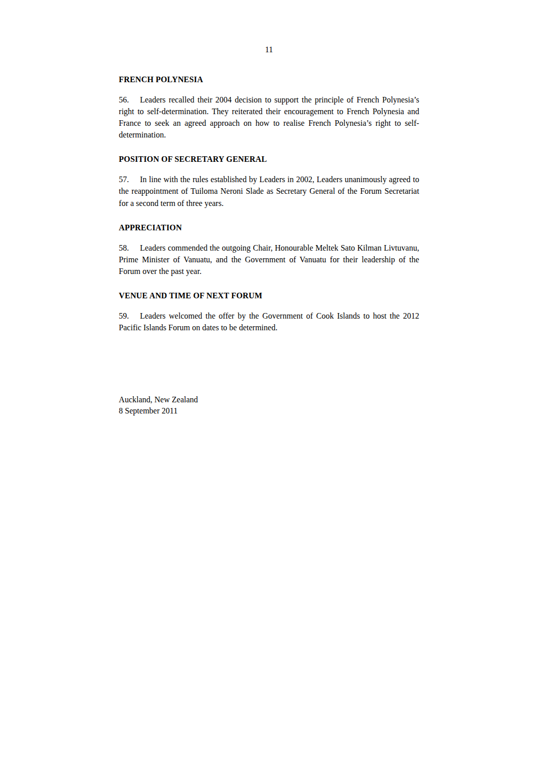11
French Polynesia
56. Leaders recalled their 2004 decision to support the principle of French Polynesia’s right to self-determination. They reiterated their encouragement to French Polynesia and France to seek an agreed approach on how to realise French Polynesia’s right to self-determination.
Position of Secretary General
57. In line with the rules established by Leaders in 2002, Leaders unanimously agreed to the reappointment of Tuiloma Neroni Slade as Secretary General of the Forum Secretariat for a second term of three years.
Appreciation
58. Leaders commended the outgoing Chair, Honourable Meltek Sato Kilman Livtuvanu, Prime Minister of Vanuatu, and the Government of Vanuatu for their leadership of the Forum over the past year.
Venue and Time of Next Forum
59. Leaders welcomed the offer by the Government of Cook Islands to host the 2012 Pacific Islands Forum on dates to be determined.
Auckland, New Zealand
8 September 2011